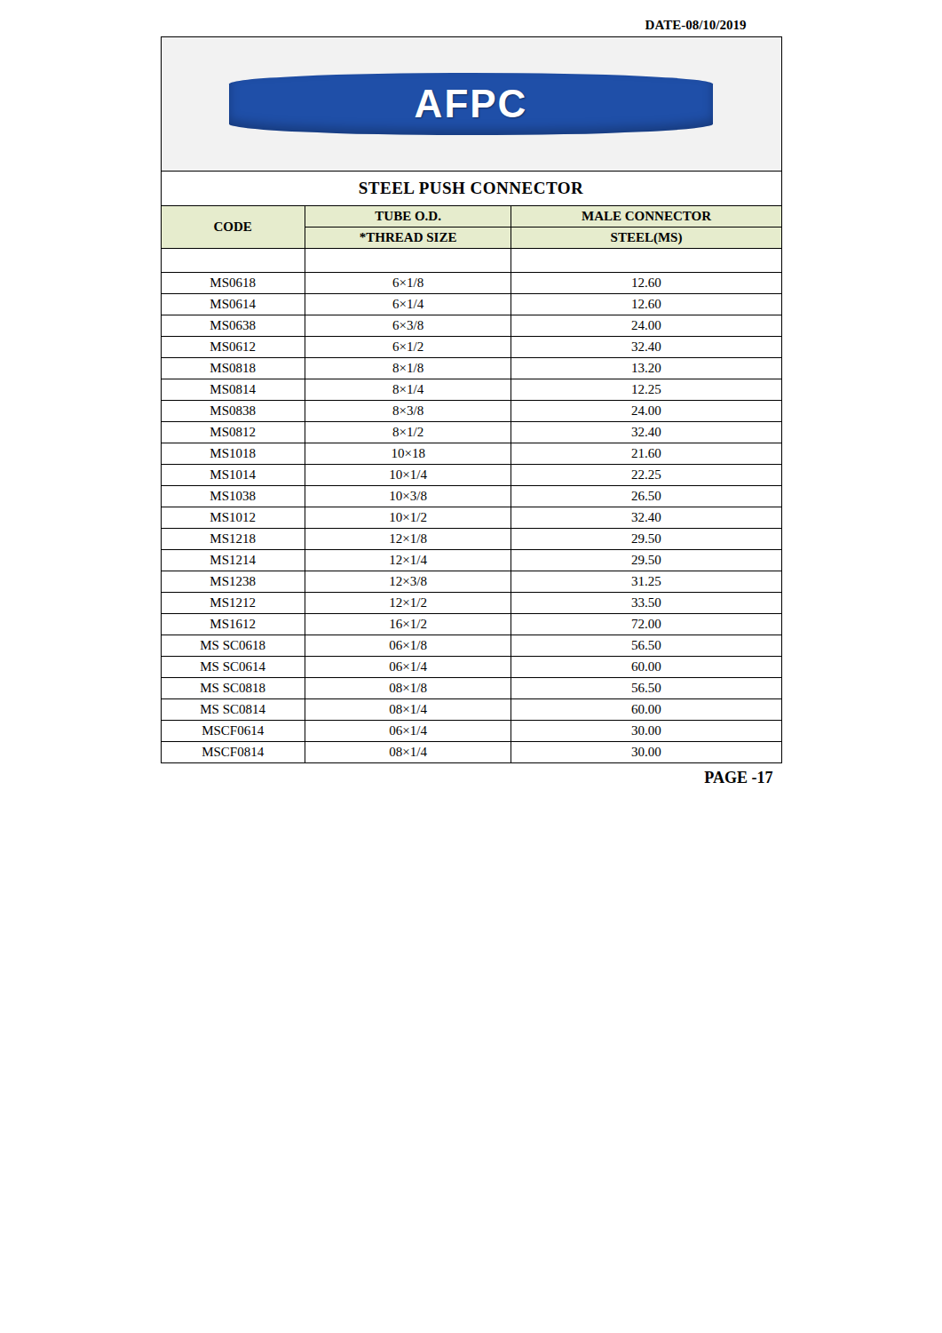DATE-08/10/2019
AFPC
| STEEL PUSH CONNECTOR |
| --- |
| CODE | TUBE O.D. | MALE CONNECTOR |
| *THREAD SIZE | STEEL(MS) |
| MS0618 | 6×1/8 | 12.60 |
| MS0614 | 6×1/4 | 12.60 |
| MS0638 | 6×3/8 | 24.00 |
| MS0612 | 6×1/2 | 32.40 |
| MS0818 | 8×1/8 | 13.20 |
| MS0814 | 8×1/4 | 12.25 |
| MS0838 | 8×3/8 | 24.00 |
| MS0812 | 8×1/2 | 32.40 |
| MS1018 | 10×18 | 21.60 |
| MS1014 | 10×1/4 | 22.25 |
| MS1038 | 10×3/8 | 26.50 |
| MS1012 | 10×1/2 | 32.40 |
| MS1218 | 12×1/8 | 29.50 |
| MS1214 | 12×1/4 | 29.50 |
| MS1238 | 12×3/8 | 31.25 |
| MS1212 | 12×1/2 | 33.50 |
| MS1612 | 16×1/2 | 72.00 |
| MS SC0618 | 06×1/8 | 56.50 |
| MS SC0614 | 06×1/4 | 60.00 |
| MS SC0818 | 08×1/8 | 56.50 |
| MS SC0814 | 08×1/4 | 60.00 |
| MSCF0614 | 06×1/4 | 30.00 |
| MSCF0814 | 08×1/4 | 30.00 |
PAGE -17